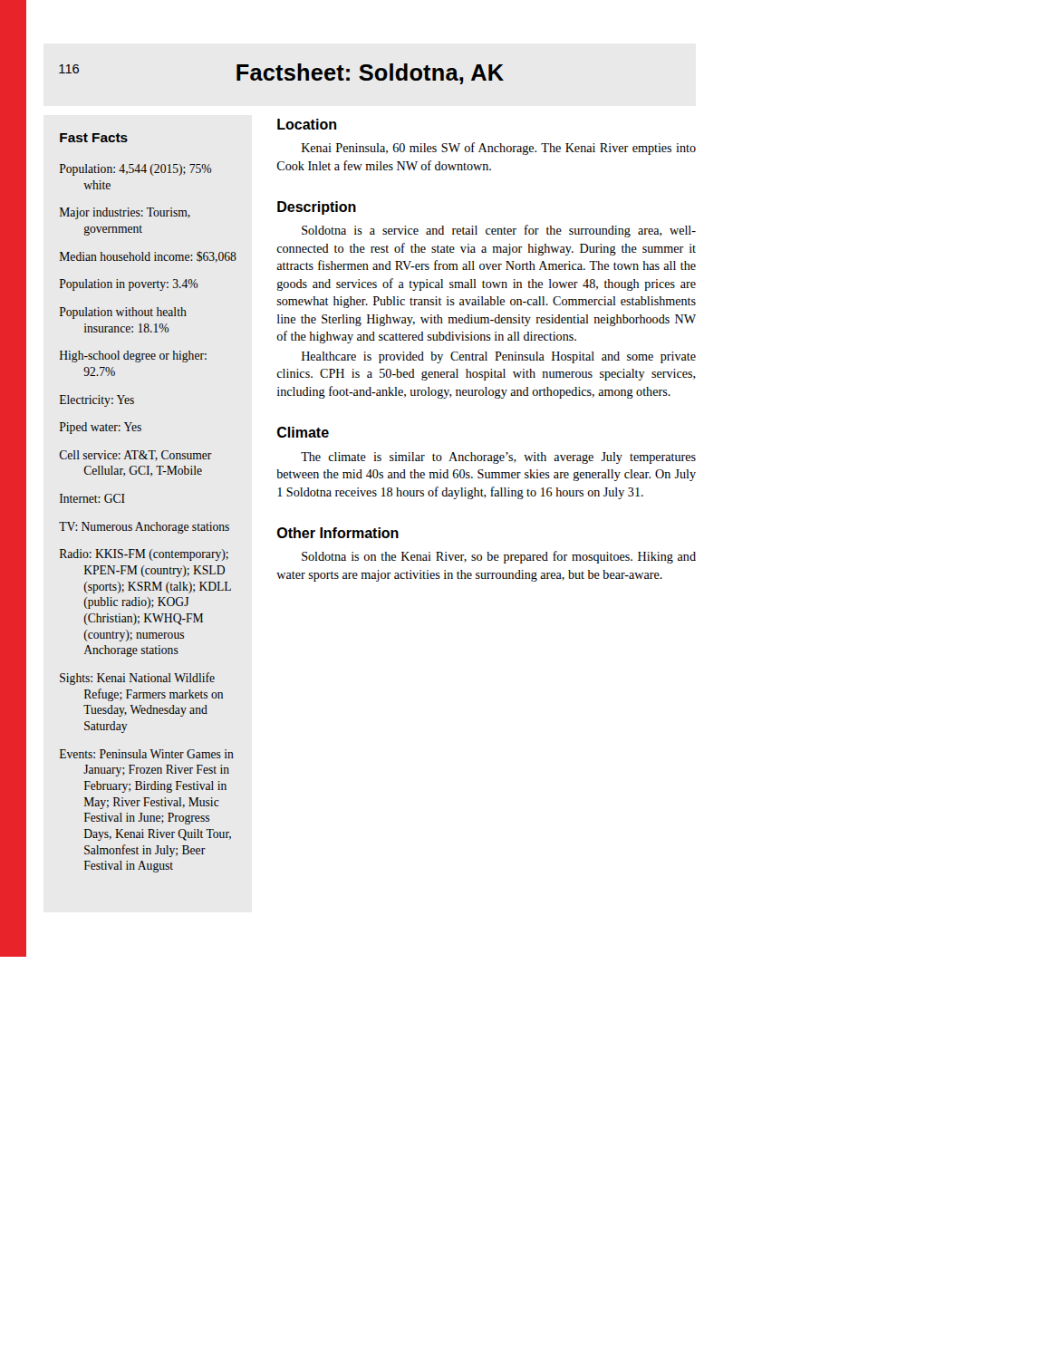116
Factsheet: Soldotna, AK
Fast Facts
Population: 4,544 (2015); 75% white
Major industries: Tourism, government
Median household income: $63,068
Population in poverty: 3.4%
Population without health insurance: 18.1%
High-school degree or higher: 92.7%
Electricity: Yes
Piped water: Yes
Cell service: AT&T, Consumer Cellular, GCI, T-Mobile
Internet: GCI
TV: Numerous Anchorage stations
Radio: KKIS-FM (contemporary); KPEN-FM (country); KSLD (sports); KSRM (talk); KDLL (public radio); KOGJ (Christian); KWHQ-FM (country); numerous Anchorage stations
Sights: Kenai National Wildlife Refuge; Farmers markets on Tuesday, Wednesday and Saturday
Events: Peninsula Winter Games in January; Frozen River Fest in February; Birding Festival in May; River Festival, Music Festival in June; Progress Days, Kenai River Quilt Tour, Salmonfest in July; Beer Festival in August
Location
Kenai Peninsula, 60 miles SW of Anchorage. The Kenai River empties into Cook Inlet a few miles NW of downtown.
Description
Soldotna is a service and retail center for the surrounding area, well-connected to the rest of the state via a major highway. During the summer it attracts fishermen and RV-ers from all over North America. The town has all the goods and services of a typical small town in the lower 48, though prices are somewhat higher. Public transit is available on-call. Commercial establishments line the Sterling Highway, with medium-density residential neighborhoods NW of the highway and scattered subdivisions in all directions.
Healthcare is provided by Central Peninsula Hospital and some private clinics. CPH is a 50-bed general hospital with numerous specialty services, including foot-and-ankle, urology, neurology and orthopedics, among others.
Climate
The climate is similar to Anchorage’s, with average July temperatures between the mid 40s and the mid 60s. Summer skies are generally clear. On July 1 Soldotna receives 18 hours of daylight, falling to 16 hours on July 31.
Other Information
Soldotna is on the Kenai River, so be prepared for mosquitoes. Hiking and water sports are major activities in the surrounding area, but be bear-aware.